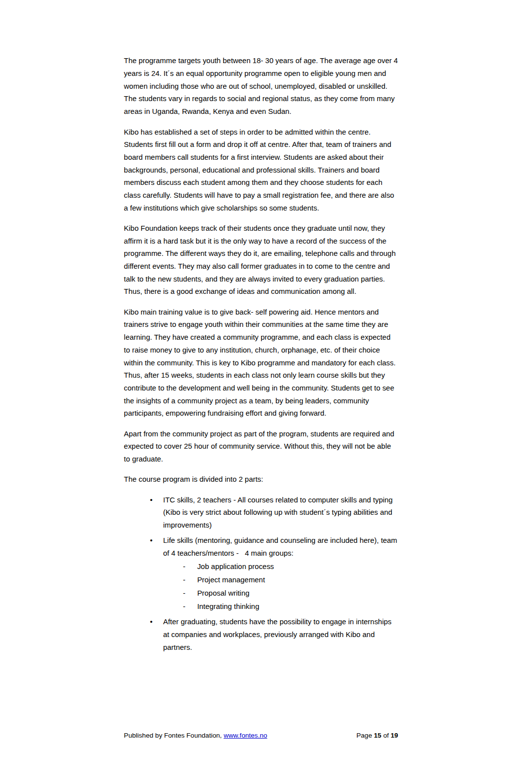The programme targets youth between 18- 30 years of age. The average age over 4 years is 24. It´s an equal opportunity programme open to eligible young men and women including those who are out of school, unemployed, disabled or unskilled. The students vary in regards to social and regional status, as they come from many areas in Uganda, Rwanda, Kenya and even Sudan.
Kibo has established a set of steps in order to be admitted within the centre. Students first fill out a form and drop it off at centre. After that, team of trainers and board members call students for a first interview. Students are asked about their backgrounds, personal, educational and professional skills. Trainers and board members discuss each student among them and they choose students for each class carefully. Students will have to pay a small registration fee, and there are also a few institutions which give scholarships so some students.
Kibo Foundation keeps track of their students once they graduate until now, they affirm it is a hard task but it is the only way to have a record of the success of the programme. The different ways they do it, are emailing, telephone calls and through different events. They may also call former graduates in to come to the centre and talk to the new students, and they are always invited to every graduation parties. Thus, there is a good exchange of ideas and communication among all.
Kibo main training value is to give back- self powering aid. Hence mentors and trainers strive to engage youth within their communities at the same time they are learning. They have created a community programme, and each class is expected to raise money to give to any institution, church, orphanage, etc. of their choice within the community. This is key to Kibo programme and mandatory for each class. Thus, after 15 weeks, students in each class not only learn course skills but they contribute to the development and well being in the community. Students get to see the insights of a community project as a team, by being leaders, community participants, empowering fundraising effort and giving forward.
Apart from the community project as part of the program, students are required and expected to cover 25 hour of community service. Without this, they will not be able to graduate.
The course program is divided into 2 parts:
ITC skills, 2 teachers - All courses related to computer skills and typing (Kibo is very strict about following up with student´s typing abilities and improvements)
Life skills (mentoring, guidance and counseling are included here), team of 4 teachers/mentors - 4 main groups:
Job application process
Project management
Proposal writing
Integrating thinking
After graduating, students have the possibility to engage in internships at companies and workplaces, previously arranged with Kibo and partners.
Published by Fontes Foundation, www.fontes.no
Page 15 of 19